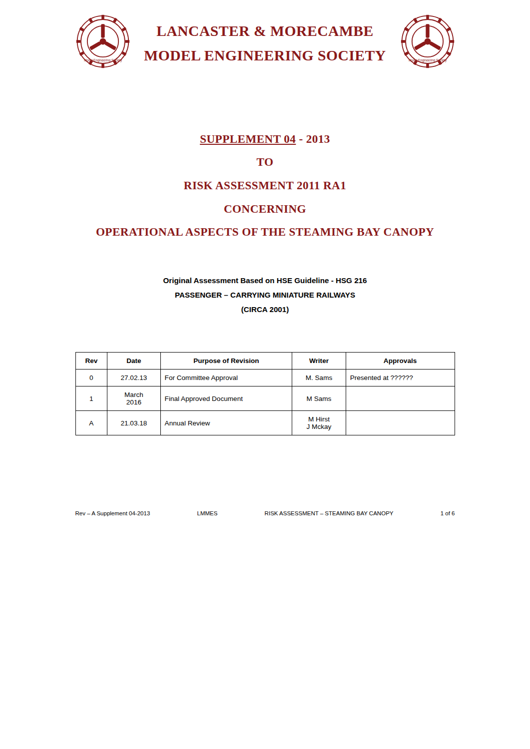Model Engineering Society
Lancaster & Morecambe
Model Engineering Society
Model Engineering Society
Supplement 04 - 2013
to
Risk Assessment 2011 RA1
Concerning
Operational Aspects of the Steaming Bay Canopy
Original Assessment Based on HSE Guideline - HSG 216
PASSENGER – CARRYING MINIATURE RAILWAYS
(CIRCA 2001)
| Rev | Date | Purpose of Revision | Writer | Approvals |
| --- | --- | --- | --- | --- |
| 0 | 27.02.13 | For Committee Approval | M. Sams | Presented at ?????? |
| 1 | March 2016 | Final Approved Document | M Sams | |
| A | 21.03.18 | Annual Review | M Hirst J Mckay | |
Rev – A Supplement 04-2013 LMMES RISK ASSESSMENT – STEAMING BAY CANOPY 1 of 6